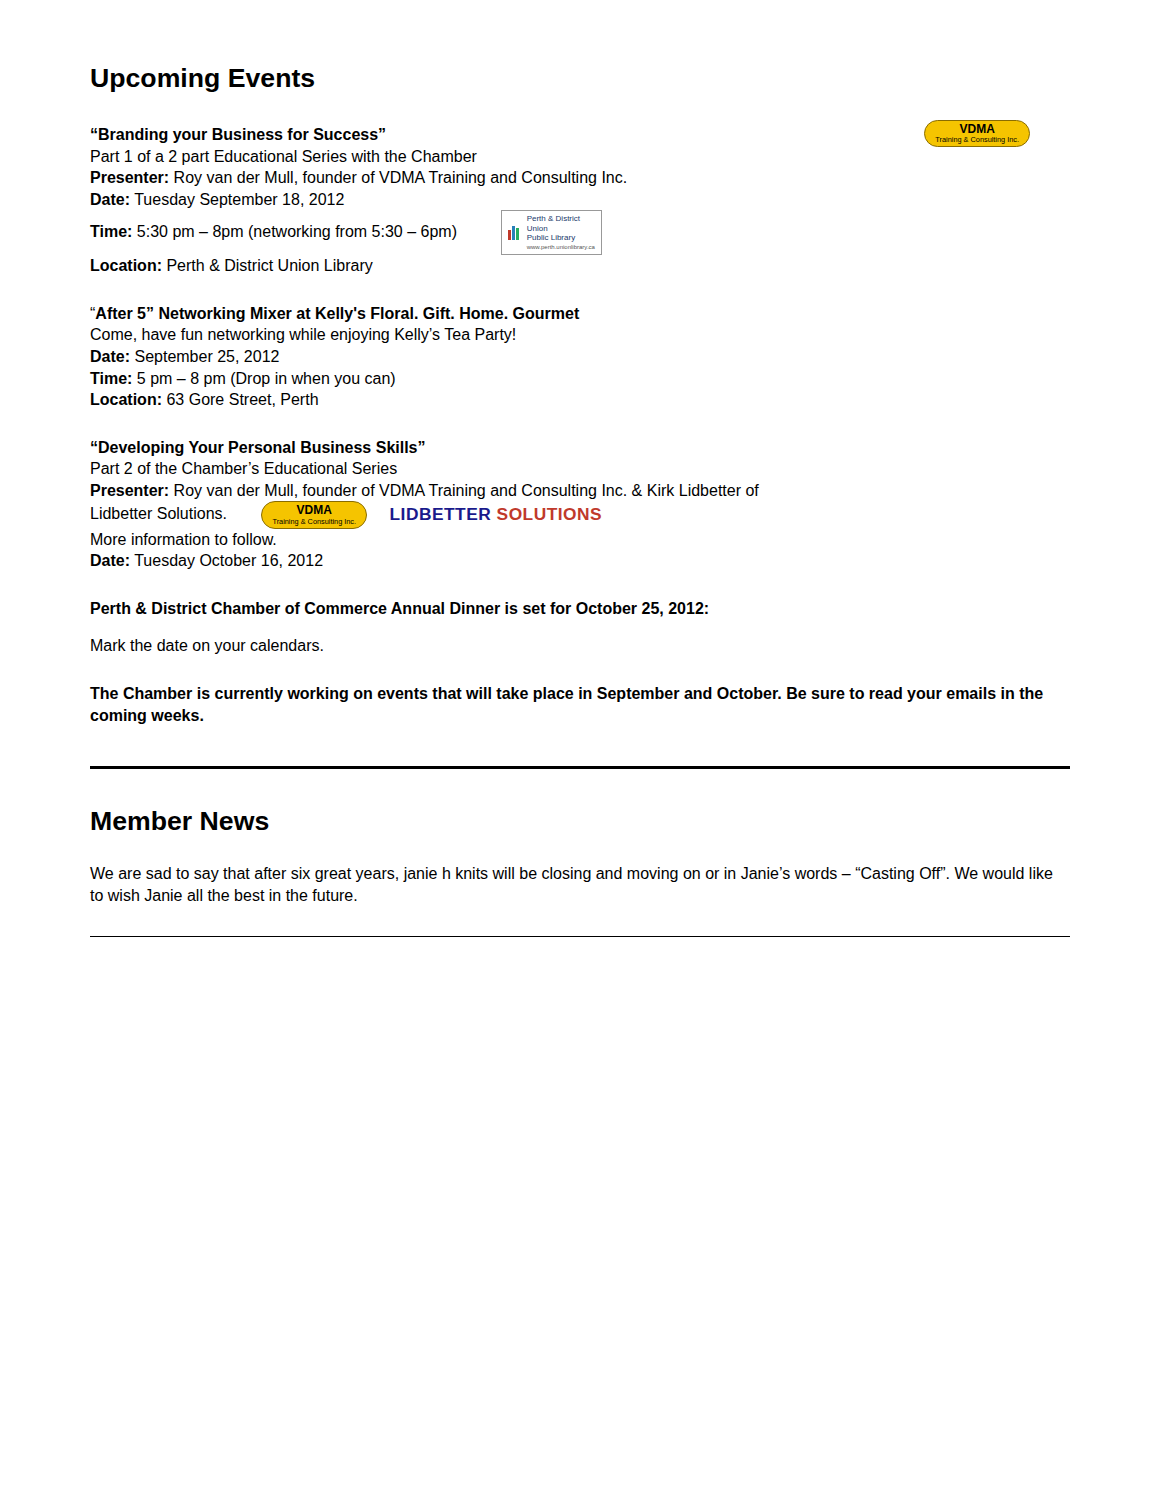Upcoming Events
VDMATraining & Consulting Inc.
“Branding your Business for Success”
Part 1 of a 2 part Educational Series with the Chamber
Presenter: Roy van der Mull, founder of VDMA Training and Consulting Inc.
Date: Tuesday September 18, 2012
Time: 5:30 pm – 8pm (networking from 5:30 – 6pm) Perth & District
Union
Public Library
www.perth.unionlibrary.ca
Location: Perth & District Union Library
“After 5” Networking Mixer at Kelly's Floral. Gift. Home. Gourmet
Come, have fun networking while enjoying Kelly’s Tea Party!
Date: September 25, 2012
Time: 5 pm – 8 pm (Drop in when you can)
Location: 63 Gore Street, Perth
“Developing Your Personal Business Skills”
Part 2 of the Chamber’s Educational Series
Presenter: Roy van der Mull, founder of VDMA Training and Consulting Inc. & Kirk Lidbetter of
Lidbetter Solutions. VDMATraining & Consulting Inc. LIDBETTER SOLUTIONS
More information to follow.
Date: Tuesday October 16, 2012
Perth & District Chamber of Commerce Annual Dinner is set for October 25, 2012:
Mark the date on your calendars.
The Chamber is currently working on events that will take place in September and October. Be sure to read your emails in the coming weeks.
Member News
We are sad to say that after six great years, janie h knits will be closing and moving on or in Janie’s words – “Casting Off”. We would like to wish Janie all the best in the future.